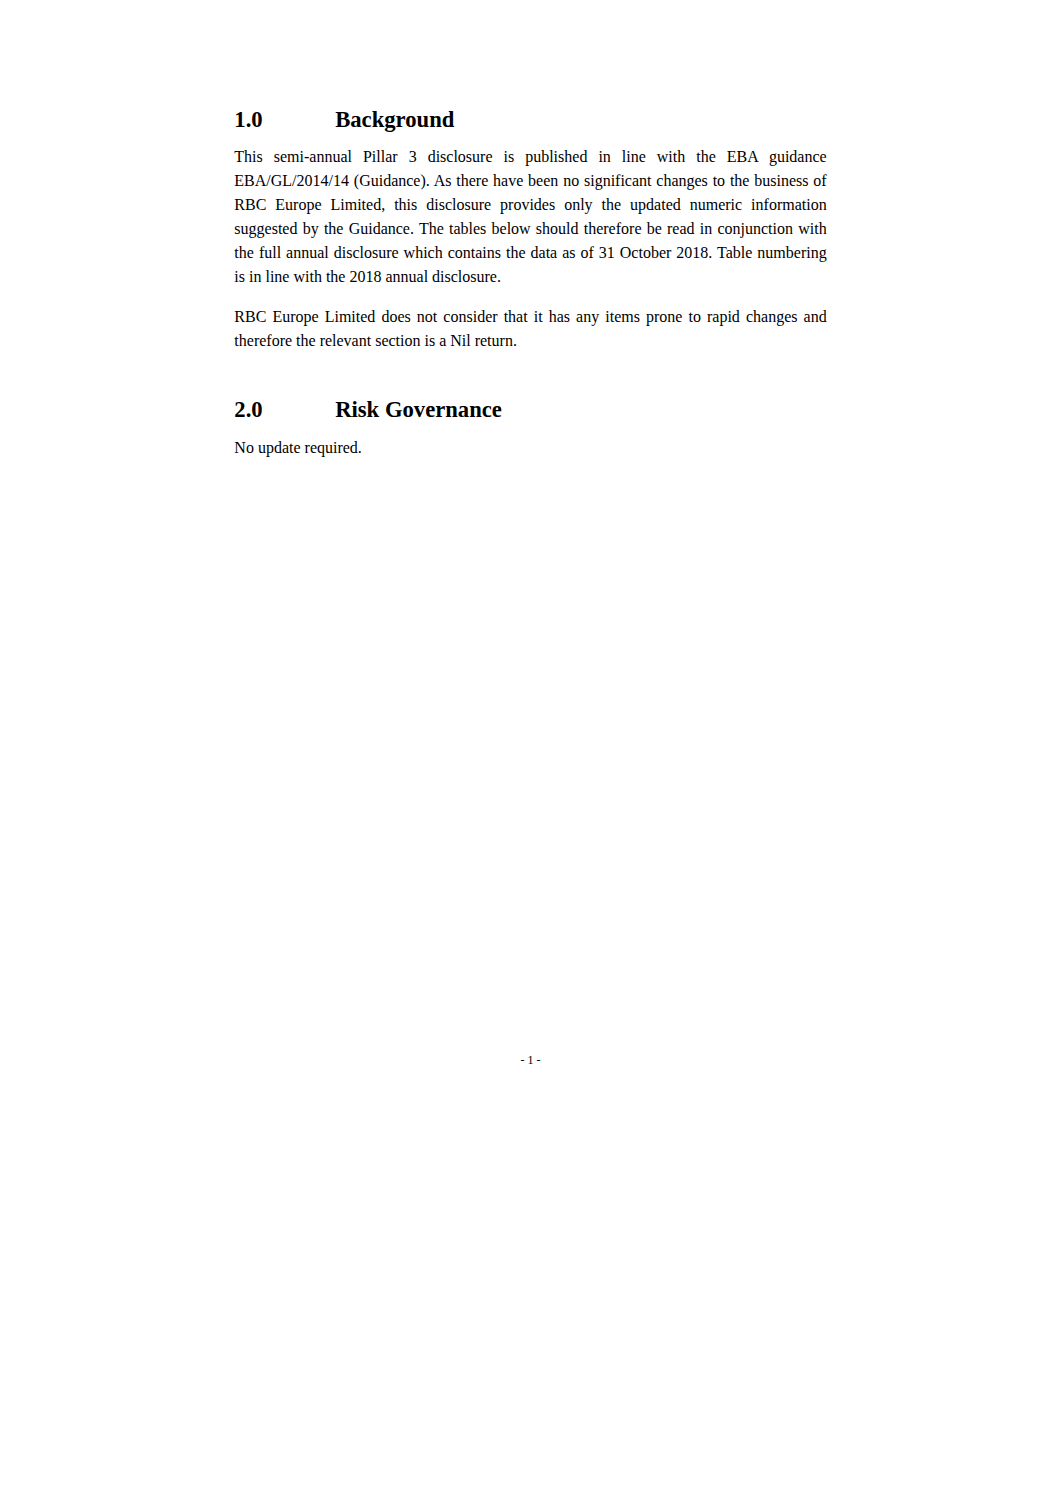1.0 Background
This semi-annual Pillar 3 disclosure is published in line with the EBA guidance EBA/GL/2014/14 (Guidance). As there have been no significant changes to the business of RBC Europe Limited, this disclosure provides only the updated numeric information suggested by the Guidance. The tables below should therefore be read in conjunction with the full annual disclosure which contains the data as of 31 October 2018. Table numbering is in line with the 2018 annual disclosure.
RBC Europe Limited does not consider that it has any items prone to rapid changes and therefore the relevant section is a Nil return.
2.0 Risk Governance
No update required.
- 1 -